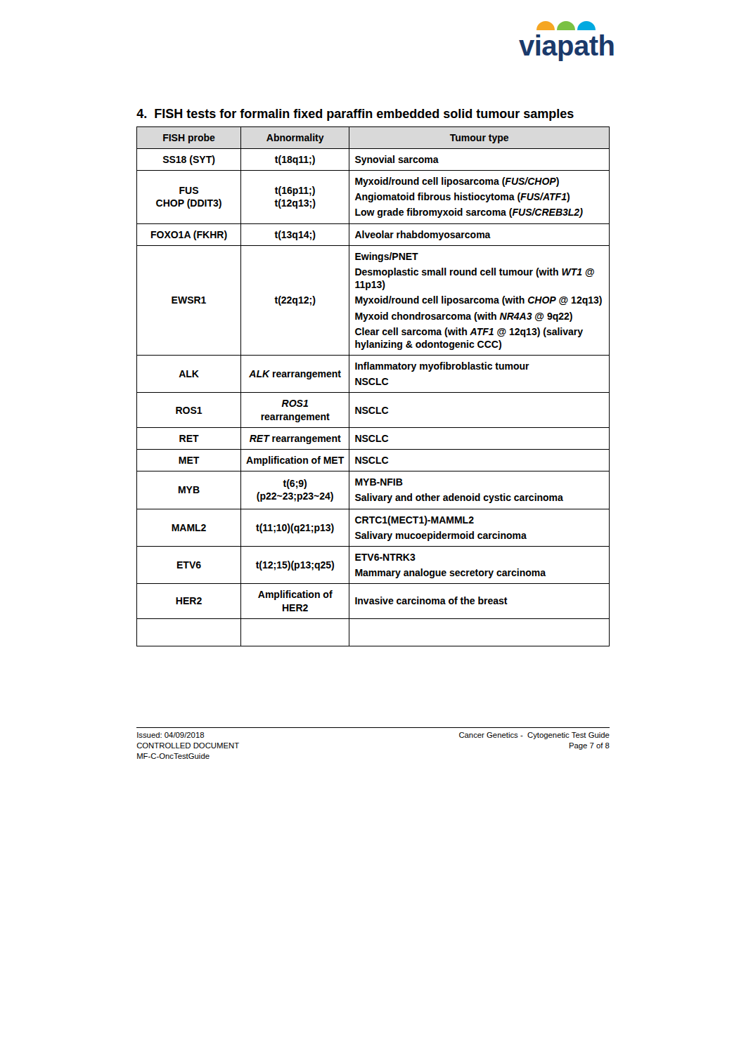viapath
4. FISH tests for formalin fixed paraffin embedded solid tumour samples
| FISH probe | Abnormality | Tumour type |
| --- | --- | --- |
| SS18 (SYT) | t(18q11;) | Synovial sarcoma |
| FUS CHOP (DDIT3) | t(16p11;) t(12q13;) | Myxoid/round cell liposarcoma ( FUS/CHOP ) Angiomatoid fibrous histiocytoma ( FUS/ATF1 ) Low grade fibromyxoid sarcoma ( FUS/CREB3L2) |
| FOXO1A (FKHR) | t(13q14;) | Alveolar rhabdomyosarcoma |
| EWSR1 | t(22q12;) | Ewings/PNET Desmoplastic small round cell tumour (with WT1 @ 11p13) Myxoid/round cell liposarcoma (with CHOP @ 12q13) Myxoid chondrosarcoma (with NR4A3 @ 9q22) Clear cell sarcoma (with ATF1 @ 12q13) (salivary hylanizing & odontogenic CCC) |
| ALK | ALK rearrangement | Inflammatory myofibroblastic tumour NSCLC |
| ROS1 | ROS1 rearrangement | NSCLC |
| RET | RET rearrangement | NSCLC |
| MET | Amplification of MET | NSCLC |
| MYB | t(6;9)(p22~23;p23~24) | MYB-NFIB Salivary and other adenoid cystic carcinoma |
| MAML2 | t(11;10)(q21;p13) | CRTC1(MECT1)-MAMML2 Salivary mucoepidermoid carcinoma |
| ETV6 | t(12;15)(p13;q25) | ETV6-NTRK3 Mammary analogue secretory carcinoma |
| HER2 | Amplification of HER2 | Invasive carcinoma of the breast |
Issued: 04/09/2018
CONTROLLED DOCUMENT
MF-C-OncTestGuide
Cancer Genetics - Cytogenetic Test Guide
Page 7 of 8